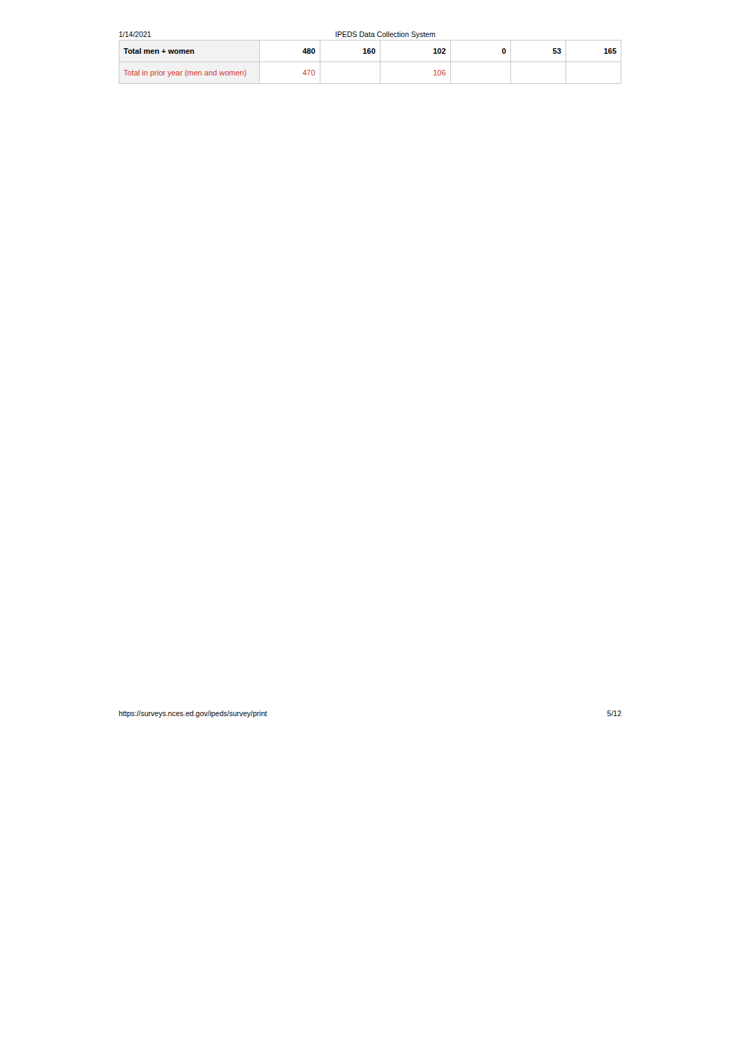1/14/2021
IPEDS Data Collection System
| Total men + women | 480 | 160 | 102 | 0 | 53 | 165 |
| Total in prior year (men and women) | 470 | | 106 | | | |
https://surveys.nces.ed.gov/ipeds/survey/print
5/12